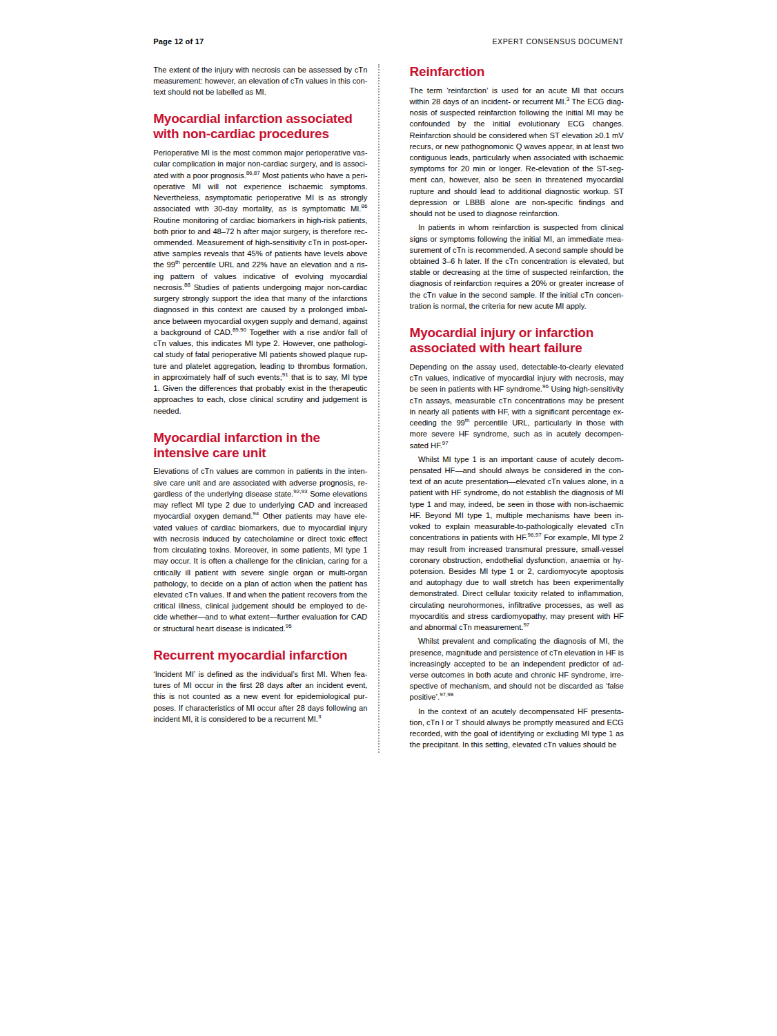Page 12 of 17
Expert Consensus Document
The extent of the injury with necrosis can be assessed by cTn measurement: however, an elevation of cTn values in this context should not be labelled as MI.
Myocardial infarction associated with non-cardiac procedures
Perioperative MI is the most common major perioperative vascular complication in major non-cardiac surgery, and is associated with a poor prognosis.86,87 Most patients who have a perioperative MI will not experience ischaemic symptoms. Nevertheless, asymptomatic perioperative MI is as strongly associated with 30-day mortality, as is symptomatic MI.86 Routine monitoring of cardiac biomarkers in high-risk patients, both prior to and 48–72 h after major surgery, is therefore recommended. Measurement of high-sensitivity cTn in post-operative samples reveals that 45% of patients have levels above the 99th percentile URL and 22% have an elevation and a rising pattern of values indicative of evolving myocardial necrosis.88 Studies of patients undergoing major non-cardiac surgery strongly support the idea that many of the infarctions diagnosed in this context are caused by a prolonged imbalance between myocardial oxygen supply and demand, against a background of CAD.89,90 Together with a rise and/or fall of cTn values, this indicates MI type 2. However, one pathological study of fatal perioperative MI patients showed plaque rupture and platelet aggregation, leading to thrombus formation, in approximately half of such events;91 that is to say, MI type 1. Given the differences that probably exist in the therapeutic approaches to each, close clinical scrutiny and judgement is needed.
Myocardial infarction in the intensive care unit
Elevations of cTn values are common in patients in the intensive care unit and are associated with adverse prognosis, regardless of the underlying disease state.92,93 Some elevations may reflect MI type 2 due to underlying CAD and increased myocardial oxygen demand.94 Other patients may have elevated values of cardiac biomarkers, due to myocardial injury with necrosis induced by catecholamine or direct toxic effect from circulating toxins. Moreover, in some patients, MI type 1 may occur. It is often a challenge for the clinician, caring for a critically ill patient with severe single organ or multi-organ pathology, to decide on a plan of action when the patient has elevated cTn values. If and when the patient recovers from the critical illness, clinical judgement should be employed to decide whether—and to what extent—further evaluation for CAD or structural heart disease is indicated.95
Recurrent myocardial infarction
‘Incident MI’ is defined as the individual’s first MI. When features of MI occur in the first 28 days after an incident event, this is not counted as a new event for epidemiological purposes. If characteristics of MI occur after 28 days following an incident MI, it is considered to be a recurrent MI.3
Reinfarction
The term ‘reinfarction’ is used for an acute MI that occurs within 28 days of an incident- or recurrent MI.3 The ECG diagnosis of suspected reinfarction following the initial MI may be confounded by the initial evolutionary ECG changes. Reinfarction should be considered when ST elevation ≥0.1 mV recurs, or new pathognomonic Q waves appear, in at least two contiguous leads, particularly when associated with ischaemic symptoms for 20 min or longer. Re-elevation of the ST-segment can, however, also be seen in threatened myocardial rupture and should lead to additional diagnostic workup. ST depression or LBBB alone are non-specific findings and should not be used to diagnose reinfarction.
In patients in whom reinfarction is suspected from clinical signs or symptoms following the initial MI, an immediate measurement of cTn is recommended. A second sample should be obtained 3–6 h later. If the cTn concentration is elevated, but stable or decreasing at the time of suspected reinfarction, the diagnosis of reinfarction requires a 20% or greater increase of the cTn value in the second sample. If the initial cTn concentration is normal, the criteria for new acute MI apply.
Myocardial injury or infarction associated with heart failure
Depending on the assay used, detectable-to-clearly elevated cTn values, indicative of myocardial injury with necrosis, may be seen in patients with HF syndrome.96 Using high-sensitivity cTn assays, measurable cTn concentrations may be present in nearly all patients with HF, with a significant percentage exceeding the 99th percentile URL, particularly in those with more severe HF syndrome, such as in acutely decompensated HF.97
Whilst MI type 1 is an important cause of acutely decompensated HF—and should always be considered in the context of an acute presentation—elevated cTn values alone, in a patient with HF syndrome, do not establish the diagnosis of MI type 1 and may, indeed, be seen in those with non-ischaemic HF. Beyond MI type 1, multiple mechanisms have been invoked to explain measurable-to-pathologically elevated cTn concentrations in patients with HF.96,97 For example, MI type 2 may result from increased transmural pressure, small-vessel coronary obstruction, endothelial dysfunction, anaemia or hypotension. Besides MI type 1 or 2, cardiomyocyte apoptosis and autophagy due to wall stretch has been experimentally demonstrated. Direct cellular toxicity related to inflammation, circulating neurohormones, infiltrative processes, as well as myocarditis and stress cardiomyopathy, may present with HF and abnormal cTn measurement.97
Whilst prevalent and complicating the diagnosis of MI, the presence, magnitude and persistence of cTn elevation in HF is increasingly accepted to be an independent predictor of adverse outcomes in both acute and chronic HF syndrome, irrespective of mechanism, and should not be discarded as ‘false positive’.97,98
In the context of an acutely decompensated HF presentation, cTn I or T should always be promptly measured and ECG recorded, with the goal of identifying or excluding MI type 1 as the precipitant. In this setting, elevated cTn values should be